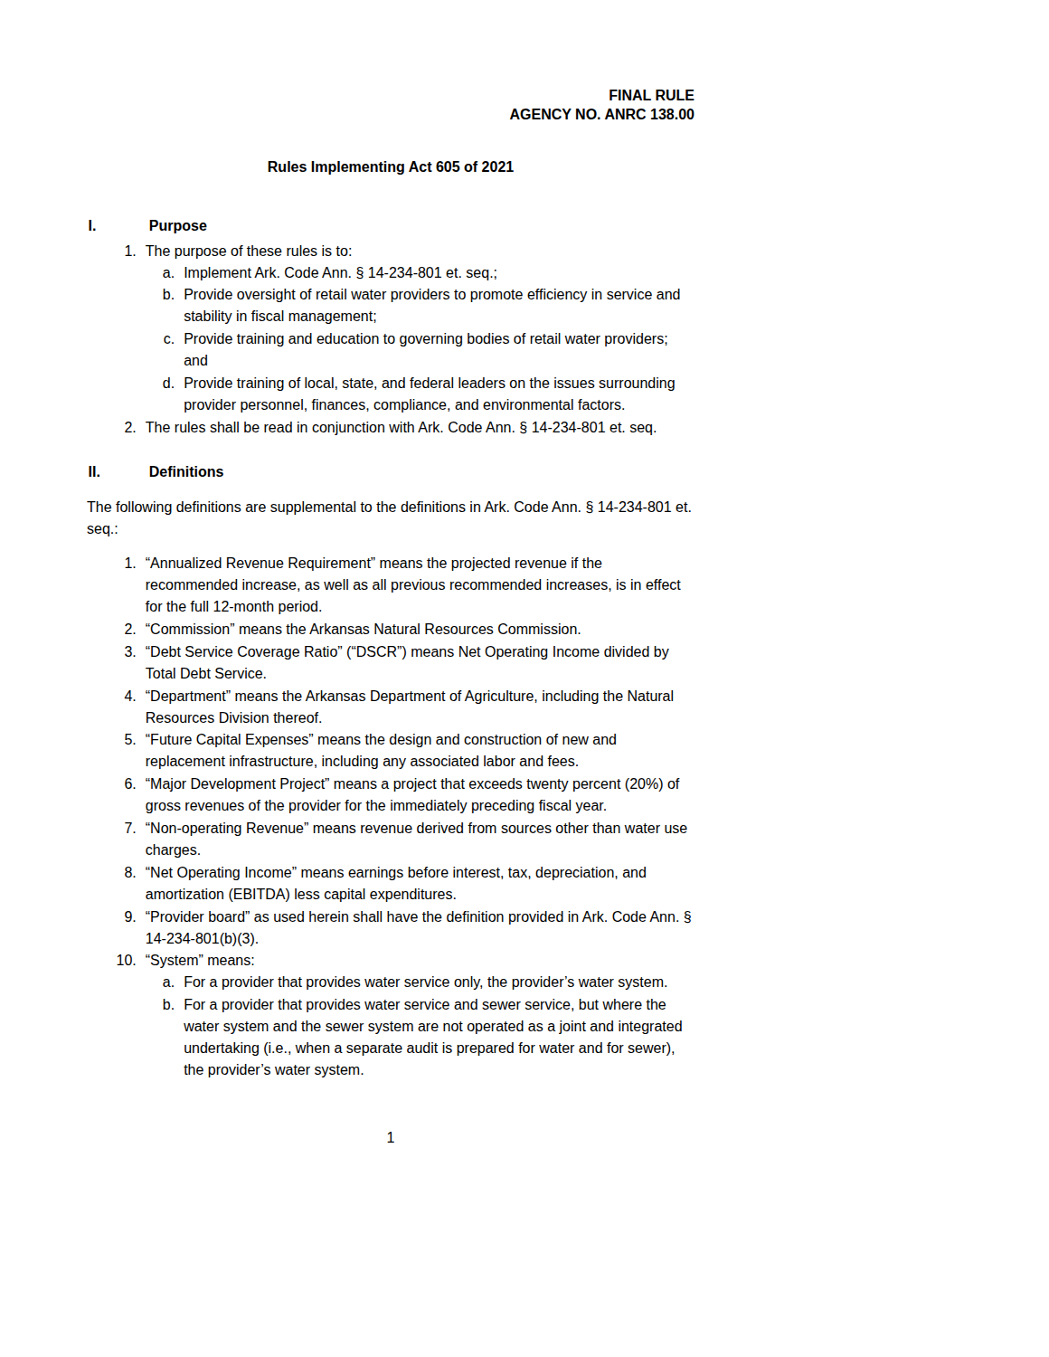FINAL RULE
AGENCY NO. ANRC 138.00
Rules Implementing Act 605 of 2021
I. Purpose
The purpose of these rules is to:
Implement Ark. Code Ann. § 14-234-801 et. seq.;
Provide oversight of retail water providers to promote efficiency in service and stability in fiscal management;
Provide training and education to governing bodies of retail water providers; and
Provide training of local, state, and federal leaders on the issues surrounding provider personnel, finances, compliance, and environmental factors.
The rules shall be read in conjunction with Ark. Code Ann. § 14-234-801 et. seq.
II. Definitions
The following definitions are supplemental to the definitions in Ark. Code Ann. § 14-234-801 et. seq.:
“Annualized Revenue Requirement” means the projected revenue if the recommended increase, as well as all previous recommended increases, is in effect for the full 12-month period.
“Commission” means the Arkansas Natural Resources Commission.
“Debt Service Coverage Ratio” (“DSCR”) means Net Operating Income divided by Total Debt Service.
“Department” means the Arkansas Department of Agriculture, including the Natural Resources Division thereof.
“Future Capital Expenses” means the design and construction of new and replacement infrastructure, including any associated labor and fees.
“Major Development Project” means a project that exceeds twenty percent (20%) of gross revenues of the provider for the immediately preceding fiscal year.
“Non-operating Revenue” means revenue derived from sources other than water use charges.
“Net Operating Income” means earnings before interest, tax, depreciation, and amortization (EBITDA) less capital expenditures.
“Provider board” as used herein shall have the definition provided in Ark. Code Ann. § 14-234-801(b)(3).
“System” means:
For a provider that provides water service only, the provider’s water system.
For a provider that provides water service and sewer service, but where the water system and the sewer system are not operated as a joint and integrated undertaking (i.e., when a separate audit is prepared for water and for sewer), the provider’s water system.
1